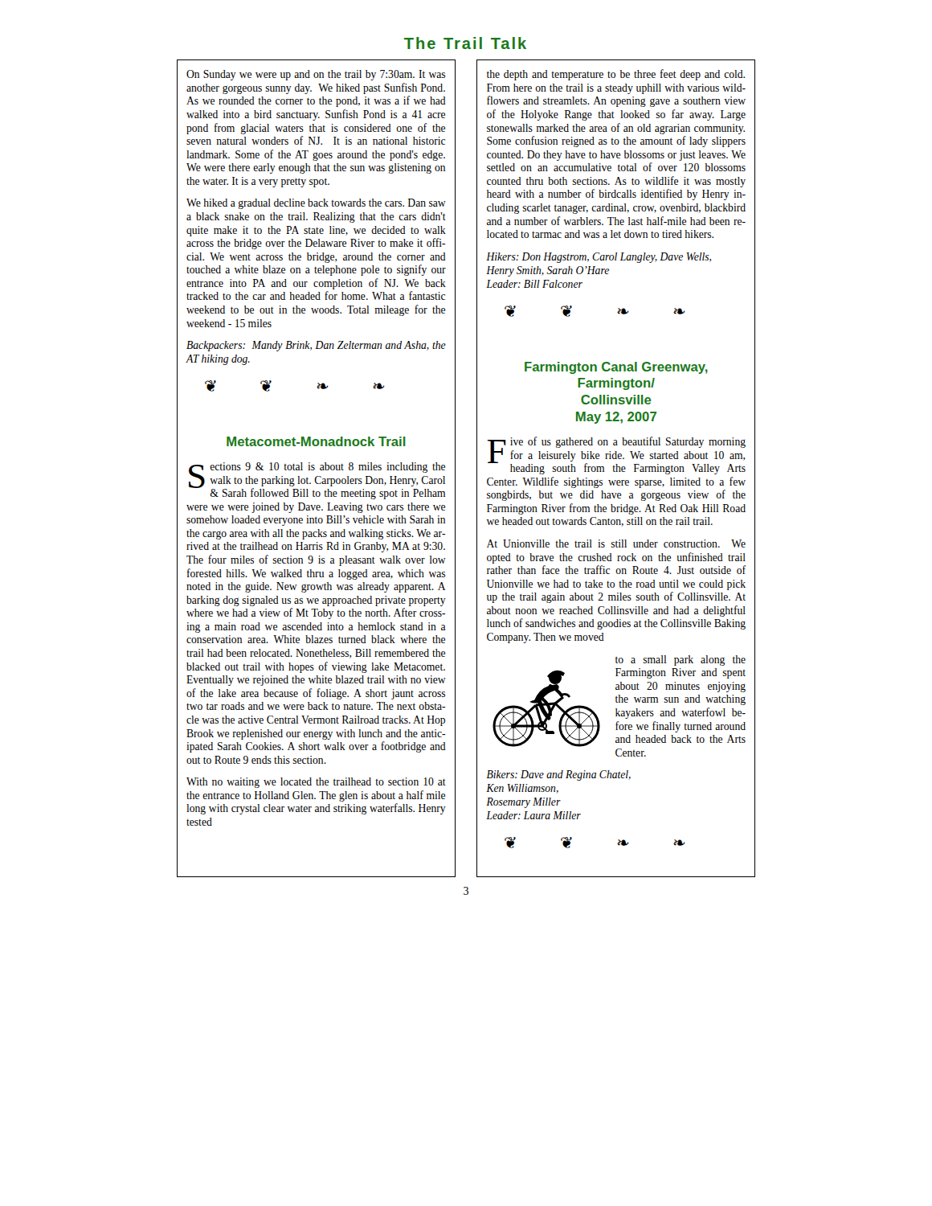The Trail Talk
On Sunday we were up and on the trail by 7:30am. It was another gorgeous sunny day. We hiked past Sunfish Pond. As we rounded the corner to the pond, it was a if we had walked into a bird sanctuary. Sunfish Pond is a 41 acre pond from glacial waters that is considered one of the seven natural wonders of NJ. It is an national historic landmark. Some of the AT goes around the pond's edge. We were there early enough that the sun was glistening on the water. It is a very pretty spot.
We hiked a gradual decline back towards the cars. Dan saw a black snake on the trail. Realizing that the cars didn't quite make it to the PA state line, we decided to walk across the bridge over the Delaware River to make it official. We went across the bridge, around the corner and touched a white blaze on a telephone pole to signify our entrance into PA and our completion of NJ. We back tracked to the car and headed for home. What a fantastic weekend to be out in the woods. Total mileage for the weekend - 15 miles
Backpackers: Mandy Brink, Dan Zelterman and Asha, the AT hiking dog.
❦❦❧❧
Metacomet-Monadnock Trail
Sections 9 & 10 total is about 8 miles including the walk to the parking lot. Carpoolers Don, Henry, Carol & Sarah followed Bill to the meeting spot in Pelham were we were joined by Dave. Leaving two cars there we somehow loaded everyone into Bill’s vehicle with Sarah in the cargo area with all the packs and walking sticks. We arrived at the trailhead on Harris Rd in Granby, MA at 9:30. The four miles of section 9 is a pleasant walk over low forested hills. We walked thru a logged area, which was noted in the guide. New growth was already apparent. A barking dog signaled us as we approached private property where we had a view of Mt Toby to the north. After crossing a main road we ascended into a hemlock stand in a conservation area. White blazes turned black where the trail had been relocated. Nonetheless, Bill remembered the blacked out trail with hopes of viewing lake Metacomet. Eventually we rejoined the white blazed trail with no view of the lake area because of foliage. A short jaunt across two tar roads and we were back to nature. The next obstacle was the active Central Vermont Railroad tracks. At Hop Brook we replenished our energy with lunch and the anticipated Sarah Cookies. A short walk over a footbridge and out to Route 9 ends this section.
With no waiting we located the trailhead to section 10 at the entrance to Holland Glen. The glen is about a half mile long with crystal clear water and striking waterfalls. Henry tested
the depth and temperature to be three feet deep and cold. From here on the trail is a steady uphill with various wildflowers and streamlets. An opening gave a southern view of the Holyoke Range that looked so far away. Large stonewalls marked the area of an old agrarian community. Some confusion reigned as to the amount of lady slippers counted. Do they have to have blossoms or just leaves. We settled on an accumulative total of over 120 blossoms counted thru both sections. As to wildlife it was mostly heard with a number of birdcalls identified by Henry including scarlet tanager, cardinal, crow, ovenbird, blackbird and a number of warblers. The last half-mile had been relocated to tarmac and was a let down to tired hikers.
Hikers: Don Hagstrom, Carol Langley, Dave Wells,
Henry Smith, Sarah O’Hare
Leader: Bill Falconer
❦❦❧❧
Farmington Canal Greenway, Farmington/
Collinsville
May 12, 2007
Five of us gathered on a beautiful Saturday morning for a leisurely bike ride. We started about 10 am, heading south from the Farmington Valley Arts Center. Wildlife sightings were sparse, limited to a few songbirds, but we did have a gorgeous view of the Farmington River from the bridge. At Red Oak Hill Road we headed out towards Canton, still on the rail trail.
At Unionville the trail is still under construction. We opted to brave the crushed rock on the unfinished trail rather than face the traffic on Route 4. Just outside of Unionville we had to take to the road until we could pick up the trail again about 2 miles south of Collinsville. At about noon we reached Collinsville and had a delightful lunch of sandwiches and goodies at the Collinsville Baking Company. Then we moved
to a small park along the Farmington River and spent about 20 minutes enjoying the warm sun and watching kayakers and waterfowl before we finally turned around and headed back to the Arts Center.
Bikers: Dave and Regina Chatel,
Ken Williamson,
Rosemary Miller
Leader: Laura Miller
❦❦❧❧
3